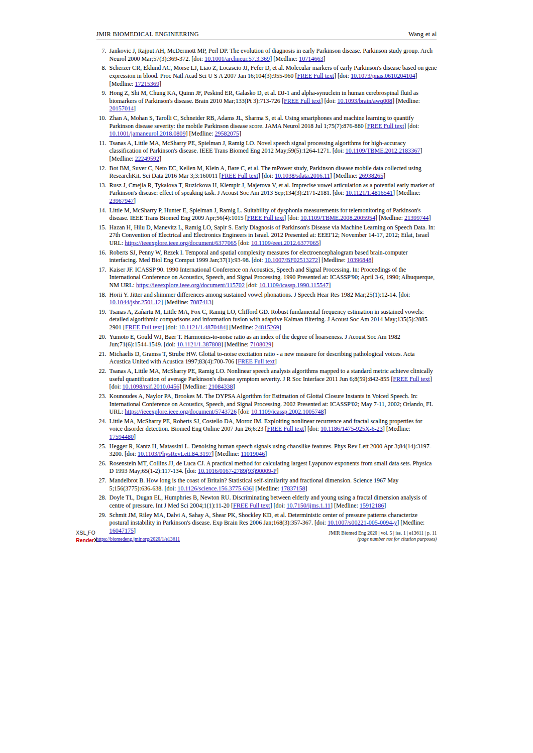JMIR Biomedical Engineering
Wang et al
7. Jankovic J, Rajput AH, McDermott MP, Perl DP. The evolution of diagnosis in early Parkinson disease. Parkinson study group. Arch Neurol 2000 Mar;57(3):369-372. [doi: 10.1001/archneur.57.3.369] [Medline: 10714663]
8. Scherzer CR, Eklund AC, Morse LJ, Liao Z, Locascio JJ, Fefer D, et al. Molecular markers of early Parkinson's disease based on gene expression in blood. Proc Natl Acad Sci U S A 2007 Jan 16;104(3):955-960 [FREE Full text] [doi: 10.1073/pnas.0610204104] [Medline: 17215369]
9. Hong Z, Shi M, Chung KA, Quinn JF, Peskind ER, Galasko D, et al. DJ-1 and alpha-synuclein in human cerebrospinal fluid as biomarkers of Parkinson's disease. Brain 2010 Mar;133(Pt 3):713-726 [FREE Full text] [doi: 10.1093/brain/awq008] [Medline: 20157014]
10. Zhan A, Mohan S, Tarolli C, Schneider RB, Adams JL, Sharma S, et al. Using smartphones and machine learning to quantify Parkinson disease severity: the mobile Parkinson disease score. JAMA Neurol 2018 Jul 1;75(7):876-880 [FREE Full text] [doi: 10.1001/jamaneurol.2018.0809] [Medline: 29582075]
11. Tsanas A, Little MA, McSharry PE, Spielman J, Ramig LO. Novel speech signal processing algorithms for high-accuracy classification of Parkinson's disease. IEEE Trans Biomed Eng 2012 May;59(5):1264-1271. [doi: 10.1109/TBME.2012.2183367] [Medline: 22249592]
12. Bot BM, Suver C, Neto EC, Kellen M, Klein A, Bare C, et al. The mPower study, Parkinson disease mobile data collected using ResearchKit. Sci Data 2016 Mar 3;3:160011 [FREE Full text] [doi: 10.1038/sdata.2016.11] [Medline: 26938265]
13. Rusz J, Cmejla R, Tykalova T, Ruzickova H, Klempir J, Majerova V, et al. Imprecise vowel articulation as a potential early marker of Parkinson's disease: effect of speaking task. J Acoust Soc Am 2013 Sep;134(3):2171-2181. [doi: 10.1121/1.4816541] [Medline: 23967947]
14. Little M, McSharry P, Hunter E, Spielman J, Ramig L. Suitability of dysphonia measurements for telemonitoring of Parkinson's disease. IEEE Trans Biomed Eng 2009 Apr;56(4):1015 [FREE Full text] [doi: 10.1109/TBME.2008.2005954] [Medline: 21399744]
15. Hazan H, Hilu D, Manevitz L, Ramig LO, Sapir S. Early Diagnosis of Parkinson's Disease via Machine Learning on Speech Data. In: 27th Convention of Electrical and Electronics Engineers in Israel. 2012 Presented at: EEEI'12; November 14-17, 2012; Eilat, Israel URL: https://ieeexplore.ieee.org/document/6377065 [doi: 10.1109/eeei.2012.6377065]
16. Roberts SJ, Penny W, Rezek I. Temporal and spatial complexity measures for electroencephalogram based brain-computer interfacing. Med Biol Eng Comput 1999 Jan;37(1):93-98. [doi: 10.1007/BF02513272] [Medline: 10396848]
17. Kaiser JF. ICASSP 90. 1990 International Conference on Acoustics, Speech and Signal Processing. In: Proceedings of the International Conference on Acoustics, Speech, and Signal Processing. 1990 Presented at: ICASSP'90; April 3-6, 1990; Albuquerque, NM URL: https://ieeexplore.ieee.org/document/115702 [doi: 10.1109/icassp.1990.115547]
18. Horii Y. Jitter and shimmer differences among sustained vowel phonations. J Speech Hear Res 1982 Mar;25(1):12-14. [doi: 10.1044/jshr.2501.12] [Medline: 7087413]
19. Tsanas A, Zañartu M, Little MA, Fox C, Ramig LO, Clifford GD. Robust fundamental frequency estimation in sustained vowels: detailed algorithmic comparisons and information fusion with adaptive Kalman filtering. J Acoust Soc Am 2014 May;135(5):2885-2901 [FREE Full text] [doi: 10.1121/1.4870484] [Medline: 24815269]
20. Yumoto E, Gould WJ, Baer T. Harmonics-to-noise ratio as an index of the degree of hoarseness. J Acoust Soc Am 1982 Jun;71(6):1544-1549. [doi: 10.1121/1.387808] [Medline: 7108029]
21. Michaelis D, Gramss T, Strube HW. Glottal to-noise excitation ratio - a new measure for describing pathological voices. Acta Acustica United with Acustica 1997;83(4):700-706 [FREE Full text]
22. Tsanas A, Little MA, McSharry PE, Ramig LO. Nonlinear speech analysis algorithms mapped to a standard metric achieve clinically useful quantification of average Parkinson's disease symptom severity. J R Soc Interface 2011 Jun 6;8(59):842-855 [FREE Full text] [doi: 10.1098/rsif.2010.0456] [Medline: 21084338]
23. Kounoudes A, Naylor PA, Brookes M. The DYPSA Algorithm for Estimation of Glottal Closure Instants in Voiced Speech. In: International Conference on Acoustics, Speech, and Signal Processing. 2002 Presented at: ICASSP'02; May 7-11, 2002; Orlando, FL URL: https://ieeexplore.ieee.org/document/5743726 [doi: 10.1109/icassp.2002.1005748]
24. Little MA, McSharry PE, Roberts SJ, Costello DA, Moroz IM. Exploiting nonlinear recurrence and fractal scaling properties for voice disorder detection. Biomed Eng Online 2007 Jun 26;6:23 [FREE Full text] [doi: 10.1186/1475-925X-6-23] [Medline: 17594480]
25. Hegger R, Kantz H, Matassini L. Denoising human speech signals using chaoslike features. Phys Rev Lett 2000 Apr 3;84(14):3197-3200. [doi: 10.1103/PhysRevLett.84.3197] [Medline: 11019046]
26. Rosenstein MT, Collins JJ, de Luca CJ. A practical method for calculating largest Lyapunov exponents from small data sets. Physica D 1993 May;65(1-2):117-134. [doi: 10.1016/0167-2789(93)90009-P]
27. Mandelbrot B. How long is the coast of Britain? Statistical self-similarity and fractional dimension. Science 1967 May 5;156(3775):636-638. [doi: 10.1126/science.156.3775.636] [Medline: 17837158]
28. Doyle TL, Dugan EL, Humphries B, Newton RU. Discriminating between elderly and young using a fractal dimension analysis of centre of pressure. Int J Med Sci 2004;1(1):11-20 [FREE Full text] [doi: 10.7150/ijms.1.11] [Medline: 15912186]
29. Schmit JM, Riley MA, Dalvi A, Sahay A, Shear PK, Shockley KD, et al. Deterministic center of pressure patterns characterize postural instability in Parkinson's disease. Exp Brain Res 2006 Jan;168(3):357-367. [doi: 10.1007/s00221-005-0094-y] [Medline: 16047175]
XSL•FO
Render X
https://biomedeng.jmir.org/2020/1/e13611
JMIR Biomed Eng 2020 | vol. 5 | iss. 1 | e13611 | p. 11
(page number not for citation purposes)